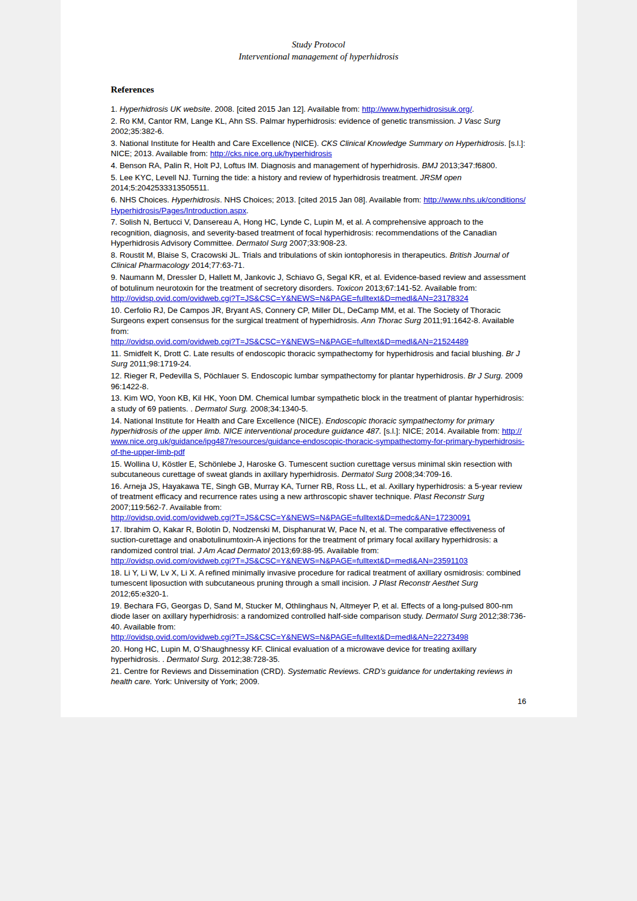Study Protocol
Interventional management of hyperhidrosis
References
1. Hyperhidrosis UK website. 2008. [cited 2015 Jan 12]. Available from: http://www.hyperhidrosisuk.org/.
2. Ro KM, Cantor RM, Lange KL, Ahn SS. Palmar hyperhidrosis: evidence of genetic transmission. J Vasc Surg 2002;35:382-6.
3. National Institute for Health and Care Excellence (NICE). CKS Clinical Knowledge Summary on Hyperhidrosis. [s.l.]: NICE; 2013. Available from: http://cks.nice.org.uk/hyperhidrosis
4. Benson RA, Palin R, Holt PJ, Loftus IM. Diagnosis and management of hyperhidrosis. BMJ 2013;347:f6800.
5. Lee KYC, Levell NJ. Turning the tide: a history and review of hyperhidrosis treatment. JRSM open 2014;5:2042533313505511.
6. NHS Choices. Hyperhidrosis. NHS Choices; 2013. [cited 2015 Jan 08]. Available from: http://www.nhs.uk/conditions/Hyperhidrosis/Pages/Introduction.aspx.
7. Solish N, Bertucci V, Dansereau A, Hong HC, Lynde C, Lupin M, et al. A comprehensive approach to the recognition, diagnosis, and severity-based treatment of focal hyperhidrosis: recommendations of the Canadian Hyperhidrosis Advisory Committee. Dermatol Surg 2007;33:908-23.
8. Roustit M, Blaise S, Cracowski JL. Trials and tribulations of skin iontophoresis in therapeutics. British Journal of Clinical Pharmacology 2014;77:63-71.
9. Naumann M, Dressler D, Hallett M, Jankovic J, Schiavo G, Segal KR, et al. Evidence-based review and assessment of botulinum neurotoxin for the treatment of secretory disorders. Toxicon 2013;67:141-52. Available from:
http://ovidsp.ovid.com/ovidweb.cgi?T=JS&CSC=Y&NEWS=N&PAGE=fulltext&D=medl&AN=23178324
10. Cerfolio RJ, De Campos JR, Bryant AS, Connery CP, Miller DL, DeCamp MM, et al. The Society of Thoracic Surgeons expert consensus for the surgical treatment of hyperhidrosis. Ann Thorac Surg 2011;91:1642-8. Available from:
http://ovidsp.ovid.com/ovidweb.cgi?T=JS&CSC=Y&NEWS=N&PAGE=fulltext&D=medl&AN=21524489
11. Smidfelt K, Drott C. Late results of endoscopic thoracic sympathectomy for hyperhidrosis and facial blushing. Br J Surg 2011;98:1719-24.
12. Rieger R, Pedevilla S, Pöchlauer S. Endoscopic lumbar sympathectomy for plantar hyperhidrosis. Br J Surg. 2009 96:1422-8.
13. Kim WO, Yoon KB, Kil HK, Yoon DM. Chemical lumbar sympathetic block in the treatment of plantar hyperhidrosis: a study of 69 patients. . Dermatol Surg. 2008;34:1340-5.
14. National Institute for Health and Care Excellence (NICE). Endoscopic thoracic sympathectomy for primary hyperhidrosis of the upper limb. NICE interventional procedure guidance 487. [s.l.]: NICE; 2014. Available from: http://www.nice.org.uk/guidance/ipg487/resources/guidance-endoscopic-thoracic-sympathectomy-for-primary-hyperhidrosis-of-the-upper-limb-pdf
15. Wollina U, Köstler E, Schönlebe J, Haroske G. Tumescent suction curettage versus minimal skin resection with subcutaneous curettage of sweat glands in axillary hyperhidrosis. Dermatol Surg 2008;34:709-16.
16. Arneja JS, Hayakawa TE, Singh GB, Murray KA, Turner RB, Ross LL, et al. Axillary hyperhidrosis: a 5-year review of treatment efficacy and recurrence rates using a new arthroscopic shaver technique. Plast Reconstr Surg 2007;119:562-7. Available from:
http://ovidsp.ovid.com/ovidweb.cgi?T=JS&CSC=Y&NEWS=N&PAGE=fulltext&D=medc&AN=17230091
17. Ibrahim O, Kakar R, Bolotin D, Nodzenski M, Disphanurat W, Pace N, et al. The comparative effectiveness of suction-curettage and onabotulinumtoxin-A injections for the treatment of primary focal axillary hyperhidrosis: a randomized control trial. J Am Acad Dermatol 2013;69:88-95. Available from:
http://ovidsp.ovid.com/ovidweb.cgi?T=JS&CSC=Y&NEWS=N&PAGE=fulltext&D=medl&AN=23591103
18. Li Y, Li W, Lv X, Li X. A refined minimally invasive procedure for radical treatment of axillary osmidrosis: combined tumescent liposuction with subcutaneous pruning through a small incision. J Plast Reconstr Aesthet Surg 2012;65:e320-1.
19. Bechara FG, Georgas D, Sand M, Stucker M, Othlinghaus N, Altmeyer P, et al. Effects of a long-pulsed 800-nm diode laser on axillary hyperhidrosis: a randomized controlled half-side comparison study. Dermatol Surg 2012;38:736-40. Available from:
http://ovidsp.ovid.com/ovidweb.cgi?T=JS&CSC=Y&NEWS=N&PAGE=fulltext&D=medl&AN=22273498
20. Hong HC, Lupin M, O’Shaughnessy KF. Clinical evaluation of a microwave device for treating axillary hyperhidrosis. . Dermatol Surg. 2012;38:728-35.
21. Centre for Reviews and Dissemination (CRD). Systematic Reviews. CRD’s guidance for undertaking reviews in health care. York: University of York; 2009.
16